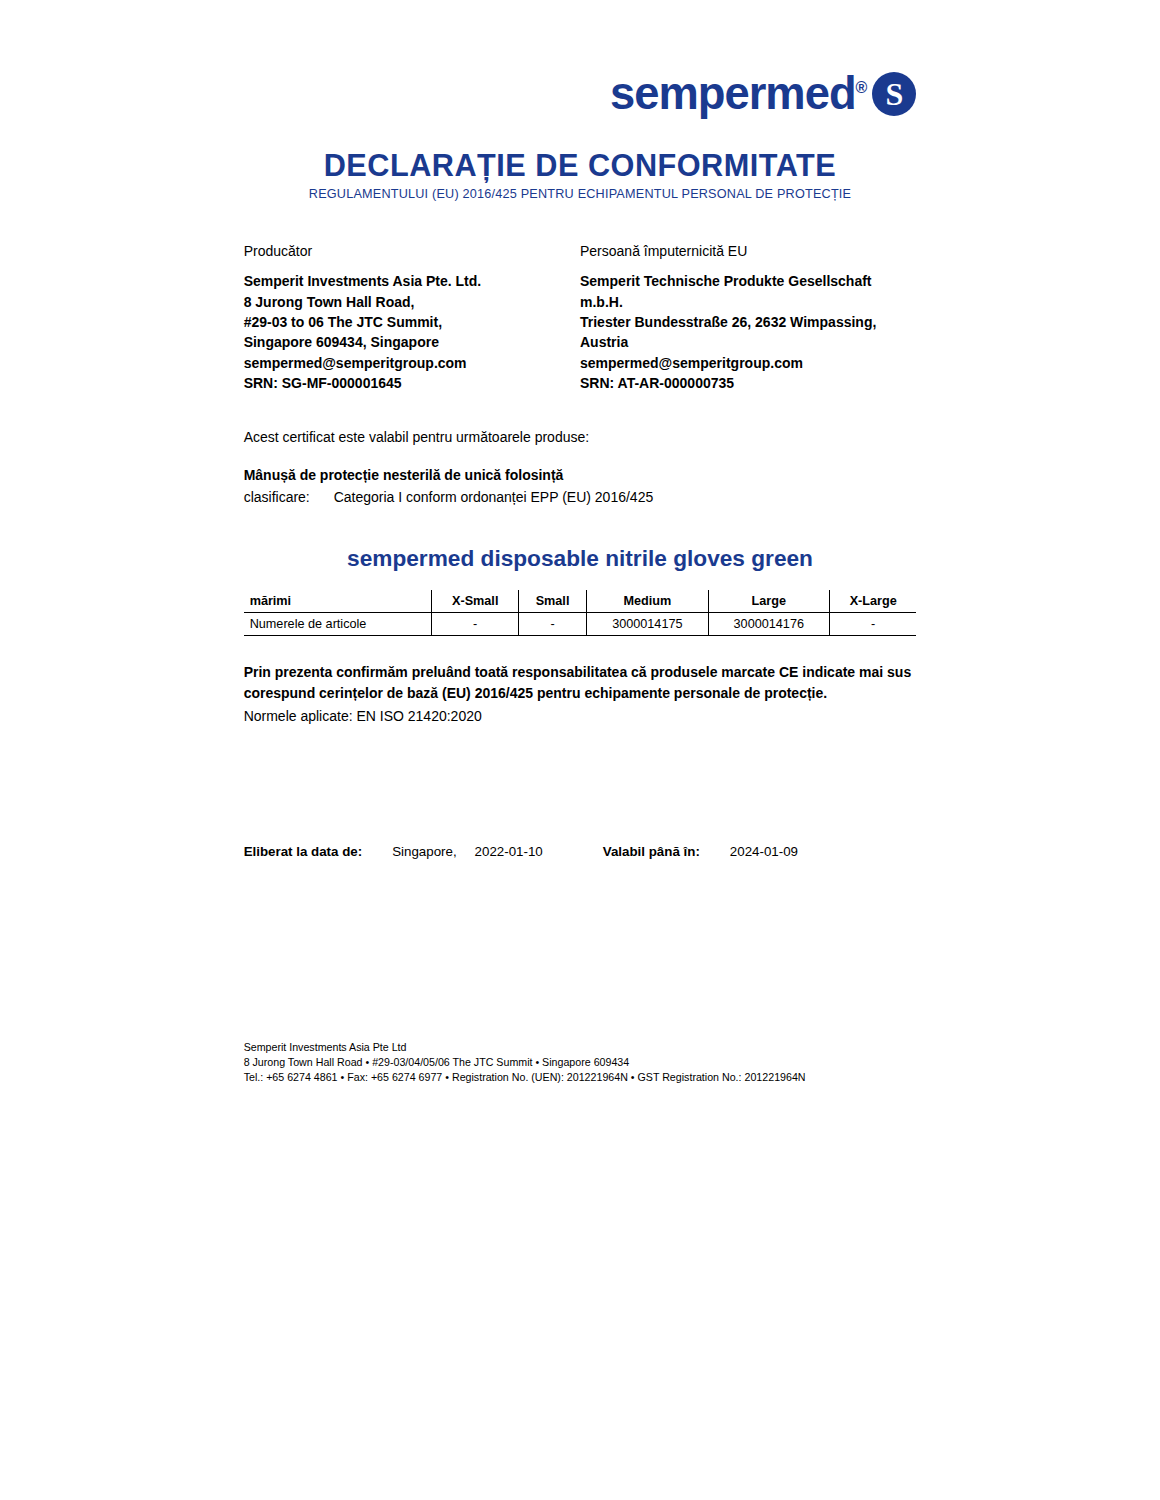sempermed®S
DECLARAȚIE DE CONFORMITATE
REGULAMENTULUI (EU) 2016/425 PENTRU ECHIPAMENTUL PERSONAL DE PROTECȚIE
| Producător Semperit Investments Asia Pte. Ltd. 8 Jurong Town Hall Road, #29-03 to 06 The JTC Summit, Singapore 609434, Singapore sempermed@semperitgroup.com SRN: SG-MF-000001645 | Persoană împuternicită EU Semperit Technische Produkte Gesellschaft m.b.H. Triester Bundesstraße 26, 2632 Wimpassing, Austria sempermed@semperitgroup.com SRN: AT-AR-000000735 |
Acest certificat este valabil pentru următoarele produse:
Mânușă de protecție nesterilă de unică folosință
clasificare: Categoria I conform ordonanței EPP (EU) 2016/425
sempermed disposable nitrile gloves green
| mărimi | X-Small | Small | Medium | Large | X-Large |
| --- | --- | --- | --- | --- | --- |
| Numerele de articole | - | - | 3000014175 | 3000014176 | - |
Prin prezenta confirmăm preluând toată responsabilitatea că produsele marcate CE indicate mai sus corespund cerințelor de bază (EU) 2016/425 pentru echipamente personale de protecție.
Normele aplicate: EN ISO 21420:2020
| Eliberat la data de: | Singapore, | 2022-01-10 | Valabil până în: | 2024-01-09 |
Semperit Investments Asia Pte Ltd
8 Jurong Town Hall Road • #29-03/04/05/06 The JTC Summit • Singapore 609434
Tel.: +65 6274 4861 • Fax: +65 6274 6977 • Registration No. (UEN): 201221964N • GST Registration No.: 201221964N